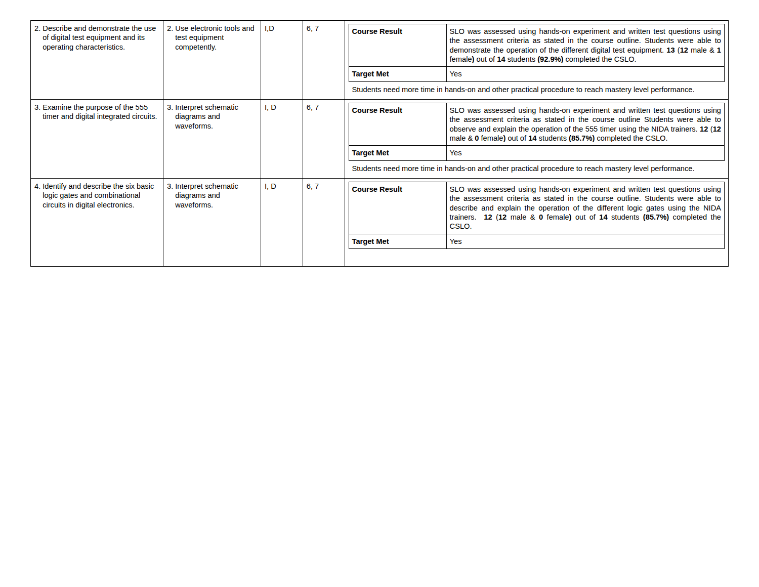| 2. Describe and demonstrate the use of digital test equipment and its operating characteristics. | 2. Use electronic tools and test equipment competently. | I,D | 6, 7 | / Course Result / SLO was assessed using hands-on experiment and written test questions using the assessment criteria as stated in the course outline. Students were able to demonstrate the operation of the different digital test equipment. 13 ( 12 male & 1 female ) out of 14 students (92.9%) completed the CSLO. / / Target Met / Yes / Students need more time in hands-on and other practical procedure to reach mastery level performance. |
| 3. Examine the purpose of the 555 timer and digital integrated circuits. | 3. Interpret schematic diagrams and waveforms. | I, D | 6, 7 | / Course Result / SLO was assessed using hands-on experiment and written test questions using the assessment criteria as stated in the course outline Students were able to observe and explain the operation of the 555 timer using the NIDA trainers. 12 ( 12 male & 0 female ) out of 14 students (85.7%) completed the CSLO. / / Target Met / Yes / Students need more time in hands-on and other practical procedure to reach mastery level performance. |
| 4. Identify and describe the six basic logic gates and combinational circuits in digital electronics. | 3. Interpret schematic diagrams and waveforms. | I, D | 6, 7 | / Course Result / SLO was assessed using hands-on experiment and written test questions using the assessment criteria as stated in the course outline. Students were able to describe and explain the operation of the different logic gates using the NIDA trainers. 12 ( 12 male & 0 female ) out of 14 students (85.7%) completed the CSLO. / / Target Met / Yes / |